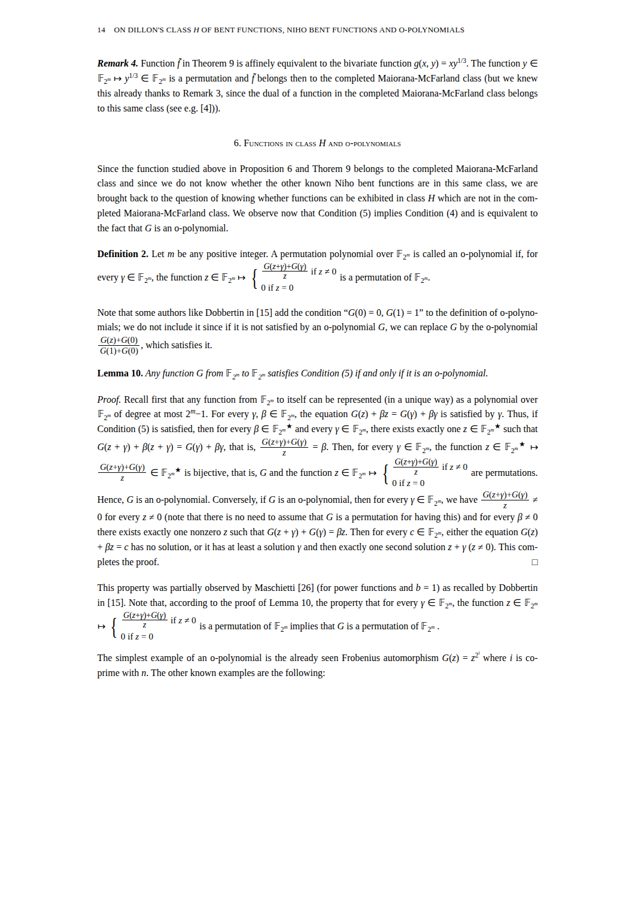14 ON DILLON'S CLASS H OF BENT FUNCTIONS, NIHO BENT FUNCTIONS AND O-POLYNOMIALS
Remark 4. Function f̃ in Theorem 9 is affinely equivalent to the bivariate function g(x, y) = xy1/3. The function y ∈ 𝔽2m ↦ y1/3 ∈ 𝔽2m is a permutation and f̃ belongs then to the completed Maiorana-McFarland class (but we knew this already thanks to Remark 3, since the dual of a function in the completed Maiorana-McFarland class belongs to this same class (see e.g. [4])).
6. Functions in class H and o-polynomials
Since the function studied above in Proposition 6 and Thorem 9 belongs to the completed Maiorana-McFarland class and since we do not know whether the other known Niho bent functions are in this same class, we are brought back to the question of knowing whether functions can be exhibited in class H which are not in the completed Maiorana-McFarland class. We observe now that Condition (5) implies Condition (4) and is equivalent to the fact that G is an o-polynomial.
Definition 2. Let m be any positive integer. A permutation polynomial over 𝔽2m is called an o-polynomial if, for every γ ∈ 𝔽2m, the function z ∈ 𝔽2m ↦ {G(z+γ)+G(γ) z if z ≠ 00 if z = 0 is a permutation of 𝔽2m.
Note that some authors like Dobbertin in [15] add the condition “G(0) = 0, G(1) = 1” to the definition of o-polynomials; we do not include it since if it is not satisfied by an o-polynomial G, we can replace G by the o-polynomial G(z)+G(0) G(1)+G(0), which satisfies it.
Lemma 10. Any function G from 𝔽2m to 𝔽2m satisfies Condition (5) if and only if it is an o-polynomial.
Proof. Recall first that any function from 𝔽2m to itself can be represented (in a unique way) as a polynomial over 𝔽2m of degree at most 2m−1. For every γ, β ∈ 𝔽2m, the equation G(z) + βz = G(γ) + βγ is satisfied by γ. Thus, if Condition (5) is satisfied, then for every β ∈ 𝔽2m★ and every γ ∈ 𝔽2m, there exists exactly one z ∈ 𝔽2m★ such that G(z + γ) + β(z + γ) = G(γ) + βγ, that is, G(z+γ)+G(γ) z = β. Then, for every γ ∈ 𝔽2m, the function z ∈ 𝔽2m★ ↦ G(z+γ)+G(γ) z ∈ 𝔽2m★ is bijective, that is, G and the function z ∈ 𝔽2m ↦ {G(z+γ)+G(γ) z if z ≠ 00 if z = 0 are permutations. Hence, G is an o-polynomial. Conversely, if G is an o-polynomial, then for every γ ∈ 𝔽2m, we have G(z+γ)+G(γ) z ≠ 0 for every z ≠ 0 (note that there is no need to assume that G is a permutation for having this) and for every β ≠ 0 there exists exactly one nonzero z such that G(z + γ) + G(γ) = βz. Then for every c ∈ 𝔽2m, either the equation G(z) + βz = c has no solution, or it has at least a solution γ and then exactly one second solution z + γ (z ≠ 0). This completes the proof. □
This property was partially observed by Maschietti [26] (for power functions and b = 1) as recalled by Dobbertin in [15]. Note that, according to the proof of Lemma 10, the property that for every γ ∈ 𝔽2m, the function z ∈ 𝔽2m ↦ {G(z+γ)+G(γ) z if z ≠ 00 if z = 0 is a permutation of 𝔽2m implies that G is a permutation of 𝔽2m .
The simplest example of an o-polynomial is the already seen Frobenius automorphism G(z) = z2i where i is coprime with n. The other known examples are the following: